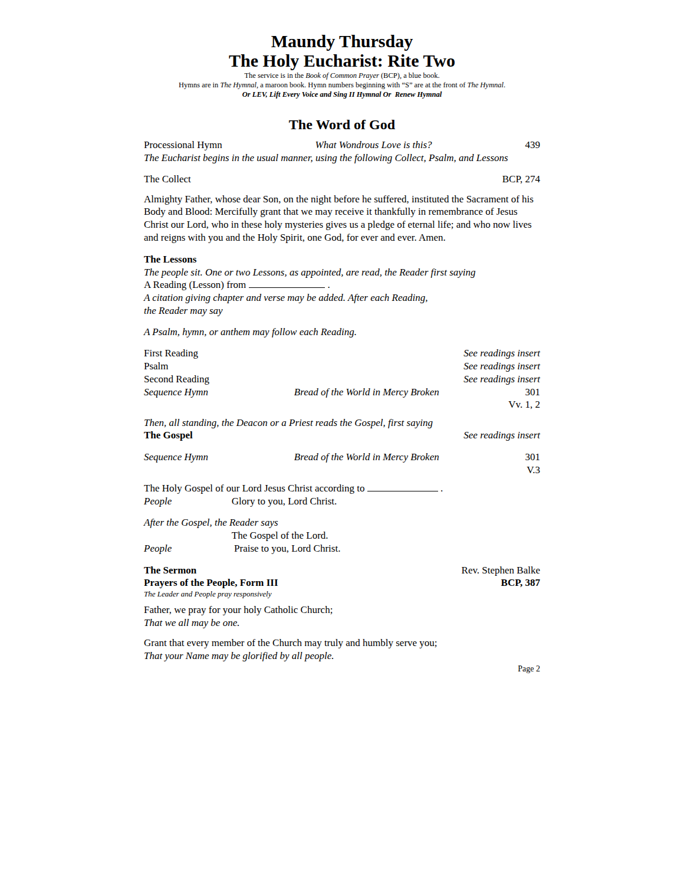Maundy Thursday
The Holy Eucharist: Rite Two
The service is in the Book of Common Prayer (BCP), a blue book.
Hymns are in The Hymnal, a maroon book. Hymn numbers beginning with “S” are at the front of The Hymnal.
Or LEV, Lift Every Voice and Sing II Hymnal Or Renew Hymnal
The Word of God
Processional Hymn What Wondrous Love is this? 439
The Eucharist begins in the usual manner, using the following Collect, Psalm, and Lessons
The Collect BCP, 274
Almighty Father, whose dear Son, on the night before he suffered, instituted the Sacrament of his Body and Blood: Mercifully grant that we may receive it thankfully in remembrance of Jesus Christ our Lord, who in these holy mysteries gives us a pledge of eternal life; and who now lives and reigns with you and the Holy Spirit, one God, for ever and ever. Amen.
The Lessons
The people sit. One or two Lessons, as appointed, are read, the Reader first saying
A Reading (Lesson) from .
A citation giving chapter and verse may be added. After each Reading,
the Reader may say
A Psalm, hymn, or anthem may follow each Reading.
First Reading See readings insert
Psalm See readings insert
Second Reading See readings insert
Sequence Hymn Bread of the World in Mercy Broken 301
Vv. 1, 2
Then, all standing, the Deacon or a Priest reads the Gospel, first saying
The Gospel See readings insert
Sequence Hymn Bread of the World in Mercy Broken 301
V.3
The Holy Gospel of our Lord Jesus Christ according to .
People Glory to you, Lord Christ.
After the Gospel, the Reader says
The Gospel of the Lord.
People Praise to you, Lord Christ.
The Sermon Rev. Stephen Balke
Prayers of the People, Form III BCP, 387
The Leader and People pray responsively
Father, we pray for your holy Catholic Church;
That we all may be one.
Grant that every member of the Church may truly and humbly serve you;
That your Name may be glorified by all people.
Page 2